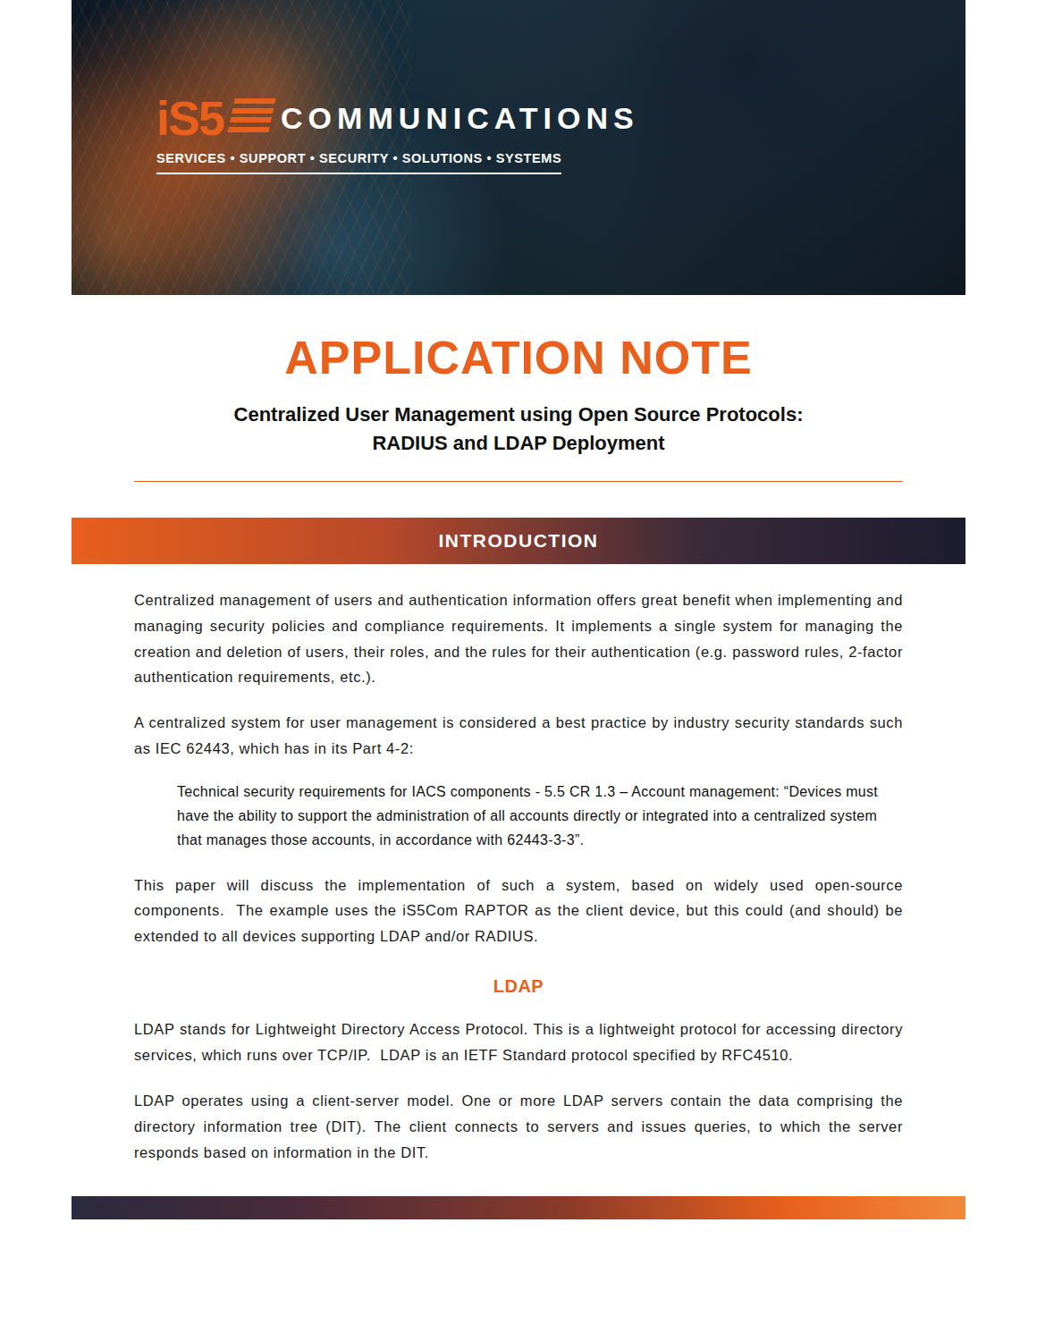iS5 COMMUNICATIONS
SERVICES • SUPPORT • SECURITY • SOLUTIONS • SYSTEMS
Application Note
Centralized User Management using Open Source Protocols:
RADIUS and LDAP Deployment
INTRODUCTION
Centralized management of users and authentication information offers great benefit when implementing and managing security policies and compliance requirements. It implements a single system for managing the creation and deletion of users, their roles, and the rules for their authentication (e.g. password rules, 2-factor authentication requirements, etc.).
A centralized system for user management is considered a best practice by industry security standards such as IEC 62443, which has in its Part 4-2:
Technical security requirements for IACS components - 5.5 CR 1.3 – Account management: “Devices must have the ability to support the administration of all accounts directly or integrated into a centralized system that manages those accounts, in accordance with 62443-3-3”.
This paper will discuss the implementation of such a system, based on widely used open-source components. The example uses the iS5Com RAPTOR as the client device, but this could (and should) be extended to all devices supporting LDAP and/or RADIUS.
LDAP
LDAP stands for Lightweight Directory Access Protocol. This is a lightweight protocol for accessing directory services, which runs over TCP/IP. LDAP is an IETF Standard protocol specified by RFC4510.
LDAP operates using a client-server model. One or more LDAP servers contain the data comprising the directory information tree (DIT). The client connects to servers and issues queries, to which the server responds based on information in the DIT.